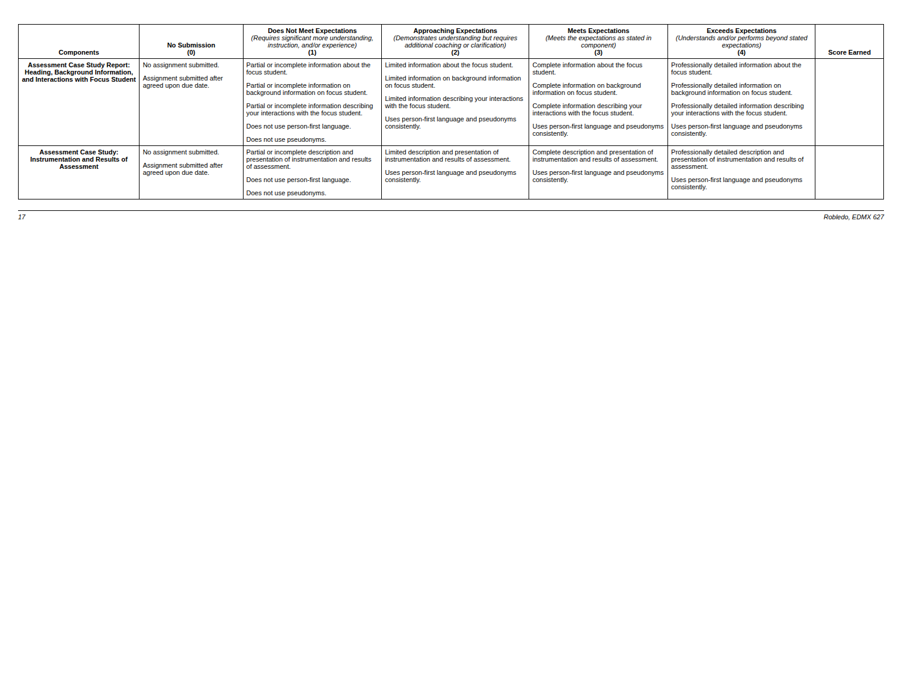| Components | No Submission (0) | Does Not Meet Expectations (Requires significant more understanding, instruction, and/or experience) (1) | Approaching Expectations (Demonstrates understanding but requires additional coaching or clarification) (2) | Meets Expectations (Meets the expectations as stated in component) (3) | Exceeds Expectations (Understands and/or performs beyond stated expectations) (4) | Score Earned |
| --- | --- | --- | --- | --- | --- | --- |
| Assessment Case Study Report: Heading, Background Information, and Interactions with Focus Student | No assignment submitted. Assignment submitted after agreed upon due date. | Partial or incomplete information about the focus student. Partial or incomplete information on background information on focus student. Partial or incomplete information describing your interactions with the focus student. Does not use person-first language. Does not use pseudonyms. | Limited information about the focus student. Limited information on background information on focus student. Limited information describing your interactions with the focus student. Uses person-first language and pseudonyms consistently. | Complete information about the focus student. Complete information on background information on focus student. Complete information describing your interactions with the focus student. Uses person-first language and pseudonyms consistently. | Professionally detailed information about the focus student. Professionally detailed information on background information on focus student. Professionally detailed information describing your interactions with the focus student. Uses person-first language and pseudonyms consistently. | |
| Assessment Case Study: Instrumentation and Results of Assessment | No assignment submitted. Assignment submitted after agreed upon due date. | Partial or incomplete description and presentation of instrumentation and results of assessment. Does not use person-first language. Does not use pseudonyms. | Limited description and presentation of instrumentation and results of assessment. Uses person-first language and pseudonyms consistently. | Complete description and presentation of instrumentation and results of assessment. Uses person-first language and pseudonyms consistently. | Professionally detailed description and presentation of instrumentation and results of assessment. Uses person-first language and pseudonyms consistently. | |
17 Robledo, EDMX 627